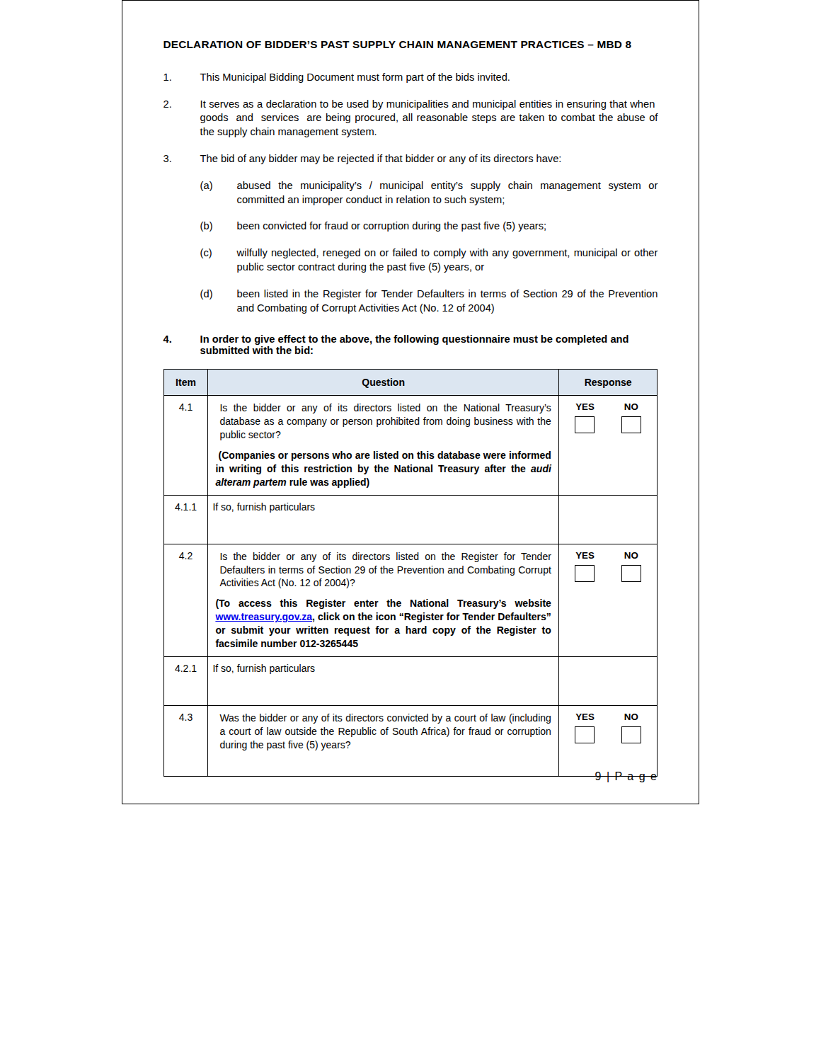DECLARATION OF BIDDER’S PAST SUPPLY CHAIN MANAGEMENT PRACTICES – MBD 8
1.
This Municipal Bidding Document must form part of the bids invited.
2.
It serves as a declaration to be used by municipalities and municipal entities in ensuring that when goods and services are being procured, all reasonable steps are taken to combat the abuse of the supply chain management system.
3.
The bid of any bidder may be rejected if that bidder or any of its directors have:
(a)
abused the municipality’s / municipal entity’s supply chain management system or committed an improper conduct in relation to such system;
(b)
been convicted for fraud or corruption during the past five (5) years;
(c)
wilfully neglected, reneged on or failed to comply with any government, municipal or other public sector contract during the past five (5) years, or
(d)
been listed in the Register for Tender Defaulters in terms of Section 29 of the Prevention and Combating of Corrupt Activities Act (No. 12 of 2004)
4.
In order to give effect to the above, the following questionnaire must be completed and submitted with the bid:
| Item | Question | Response |
| --- | --- | --- |
| 4.1 | Is the bidder or any of its directors listed on the National Treasury’s database as a company or person prohibited from doing business with the public sector? (Companies or persons who are listed on this database were informed in writing of this restriction by the National Treasury after the audi alteram partem rule was applied) | YES NO |
| 4.1.1 | If so, furnish particulars | |
| 4.2 | Is the bidder or any of its directors listed on the Register for Tender Defaulters in terms of Section 29 of the Prevention and Combating Corrupt Activities Act (No. 12 of 2004)? (To access this Register enter the National Treasury’s website www.treasury.gov.za , click on the icon “Register for Tender Defaulters” or submit your written request for a hard copy of the Register to facsimile number 012-3265445 | YES NO |
| 4.2.1 | If so, furnish particulars | |
| 4.3 | Was the bidder or any of its directors convicted by a court of law (including a court of law outside the Republic of South Africa) for fraud or corruption during the past five (5) years? | YES NO |
9 | P a g e